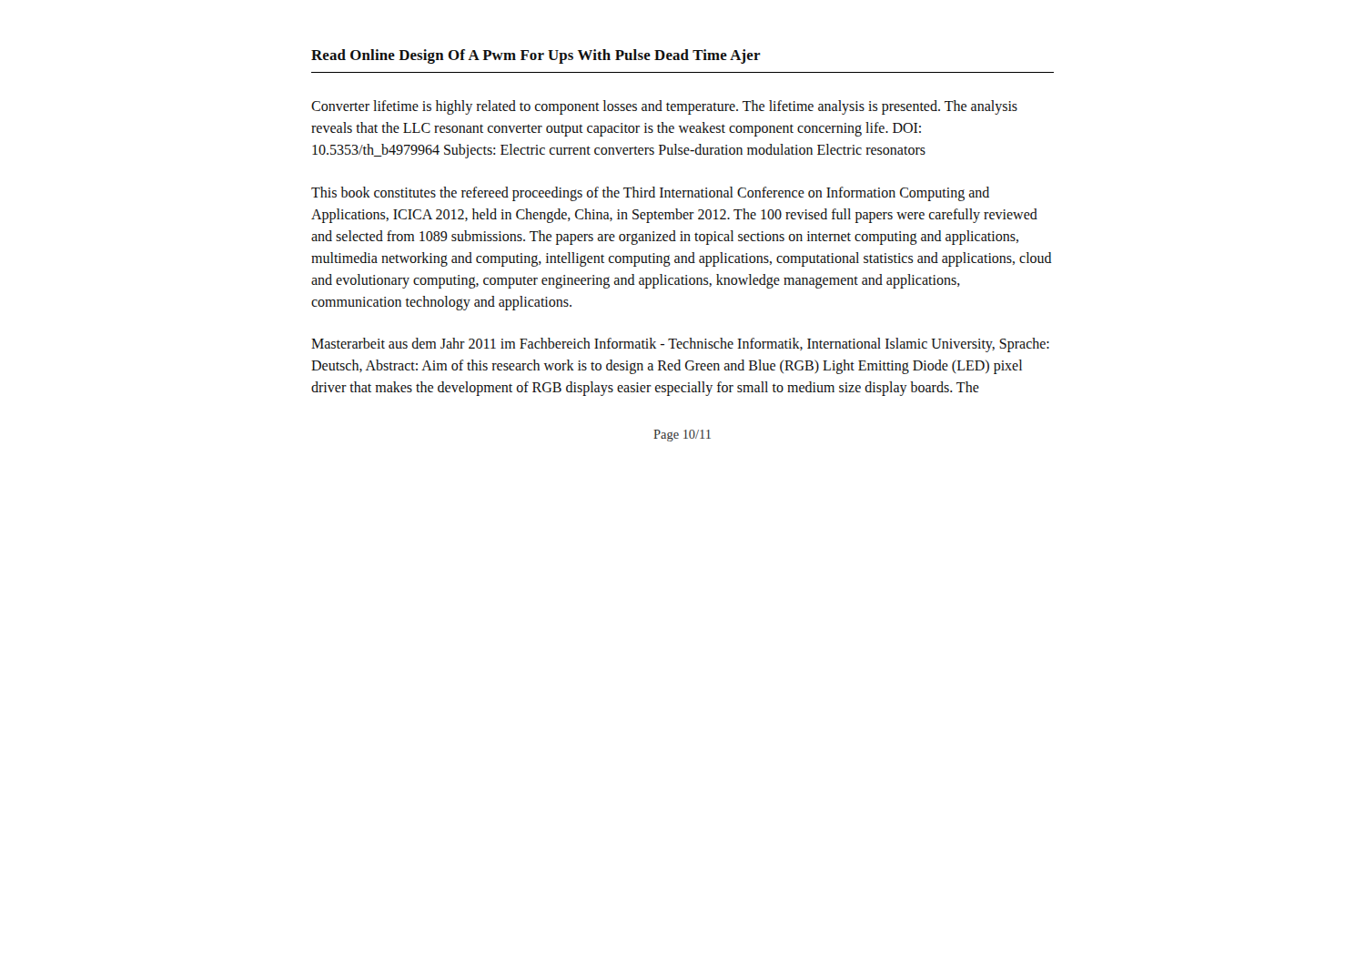Read Online Design Of A Pwm For Ups With Pulse Dead Time Ajer
Converter lifetime is highly related to component losses and temperature. The lifetime analysis is presented. The analysis reveals that the LLC resonant converter output capacitor is the weakest component concerning life. DOI: 10.5353/th_b4979964 Subjects: Electric current converters Pulse-duration modulation Electric resonators
This book constitutes the refereed proceedings of the Third International Conference on Information Computing and Applications, ICICA 2012, held in Chengde, China, in September 2012. The 100 revised full papers were carefully reviewed and selected from 1089 submissions. The papers are organized in topical sections on internet computing and applications, multimedia networking and computing, intelligent computing and applications, computational statistics and applications, cloud and evolutionary computing, computer engineering and applications, knowledge management and applications, communication technology and applications.
Masterarbeit aus dem Jahr 2011 im Fachbereich Informatik - Technische Informatik, International Islamic University, Sprache: Deutsch, Abstract: Aim of this research work is to design a Red Green and Blue (RGB) Light Emitting Diode (LED) pixel driver that makes the development of RGB displays easier especially for small to medium size display boards. The
Page 10/11